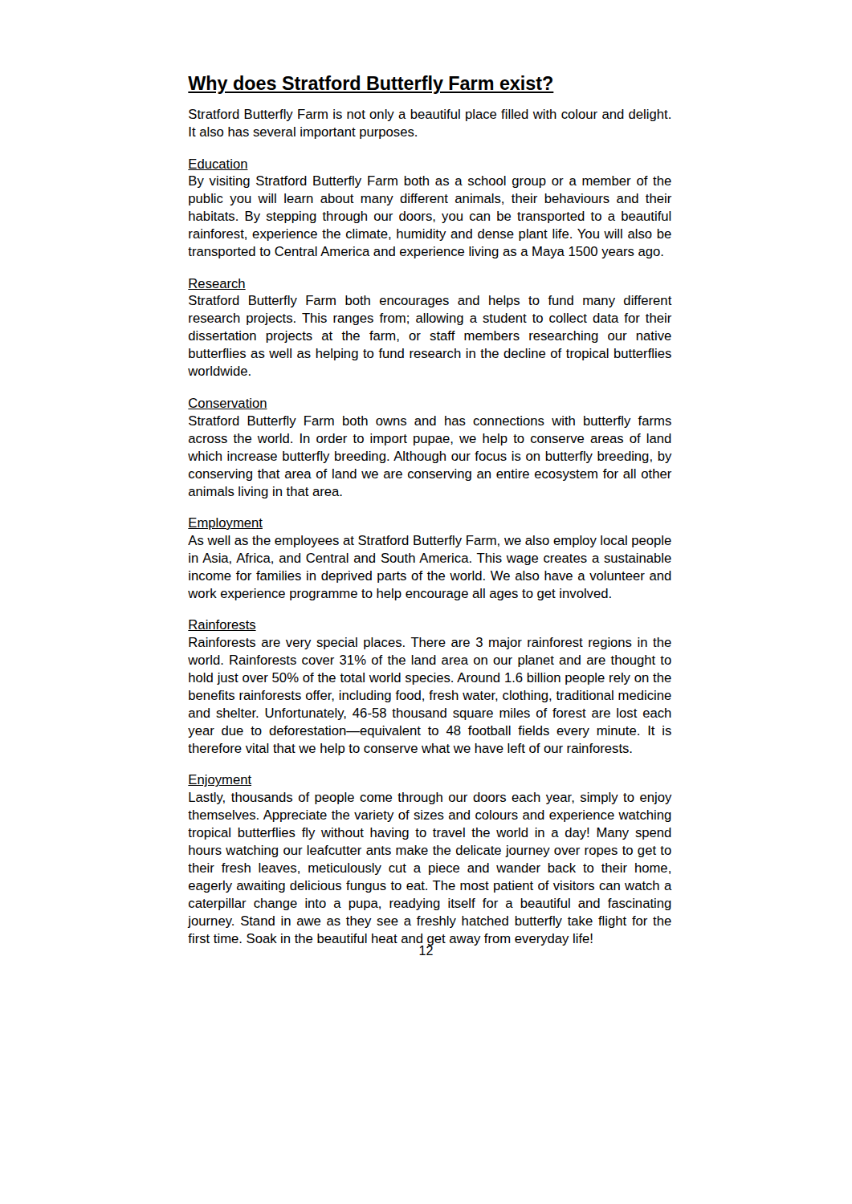Why does Stratford Butterfly Farm exist?
Stratford Butterfly Farm is not only a beautiful place filled with colour and delight. It also has several important purposes.
Education
By visiting Stratford Butterfly Farm both as a school group or a member of the public you will learn about many different animals, their behaviours and their habitats. By stepping through our doors, you can be transported to a beautiful rainforest, experience the climate, humidity and dense plant life. You will also be transported to Central America and experience living as a Maya 1500 years ago.
Research
Stratford Butterfly Farm both encourages and helps to fund many different research projects. This ranges from; allowing a student to collect data for their dissertation projects at the farm, or staff members researching our native butterflies as well as helping to fund research in the decline of tropical butterflies worldwide.
Conservation
Stratford Butterfly Farm both owns and has connections with butterfly farms across the world. In order to import pupae, we help to conserve areas of land which increase butterfly breeding. Although our focus is on butterfly breeding, by conserving that area of land we are conserving an entire ecosystem for all other animals living in that area.
Employment
As well as the employees at Stratford Butterfly Farm, we also employ local people in Asia, Africa, and Central and South America. This wage creates a sustainable income for families in deprived parts of the world. We also have a volunteer and work experience programme to help encourage all ages to get involved.
Rainforests
Rainforests are very special places. There are 3 major rainforest regions in the world. Rainforests cover 31% of the land area on our planet and are thought to hold just over 50% of the total world species. Around 1.6 billion people rely on the benefits rainforests offer, including food, fresh water, clothing, traditional medicine and shelter. Unfortunately, 46-58 thousand square miles of forest are lost each year due to deforestation—equivalent to 48 football fields every minute. It is therefore vital that we help to conserve what we have left of our rainforests.
Enjoyment
Lastly, thousands of people come through our doors each year, simply to enjoy themselves. Appreciate the variety of sizes and colours and experience watching tropical butterflies fly without having to travel the world in a day! Many spend hours watching our leafcutter ants make the delicate journey over ropes to get to their fresh leaves, meticulously cut a piece and wander back to their home, eagerly awaiting delicious fungus to eat. The most patient of visitors can watch a caterpillar change into a pupa, readying itself for a beautiful and fascinating journey. Stand in awe as they see a freshly hatched butterfly take flight for the first time. Soak in the beautiful heat and get away from everyday life!
12